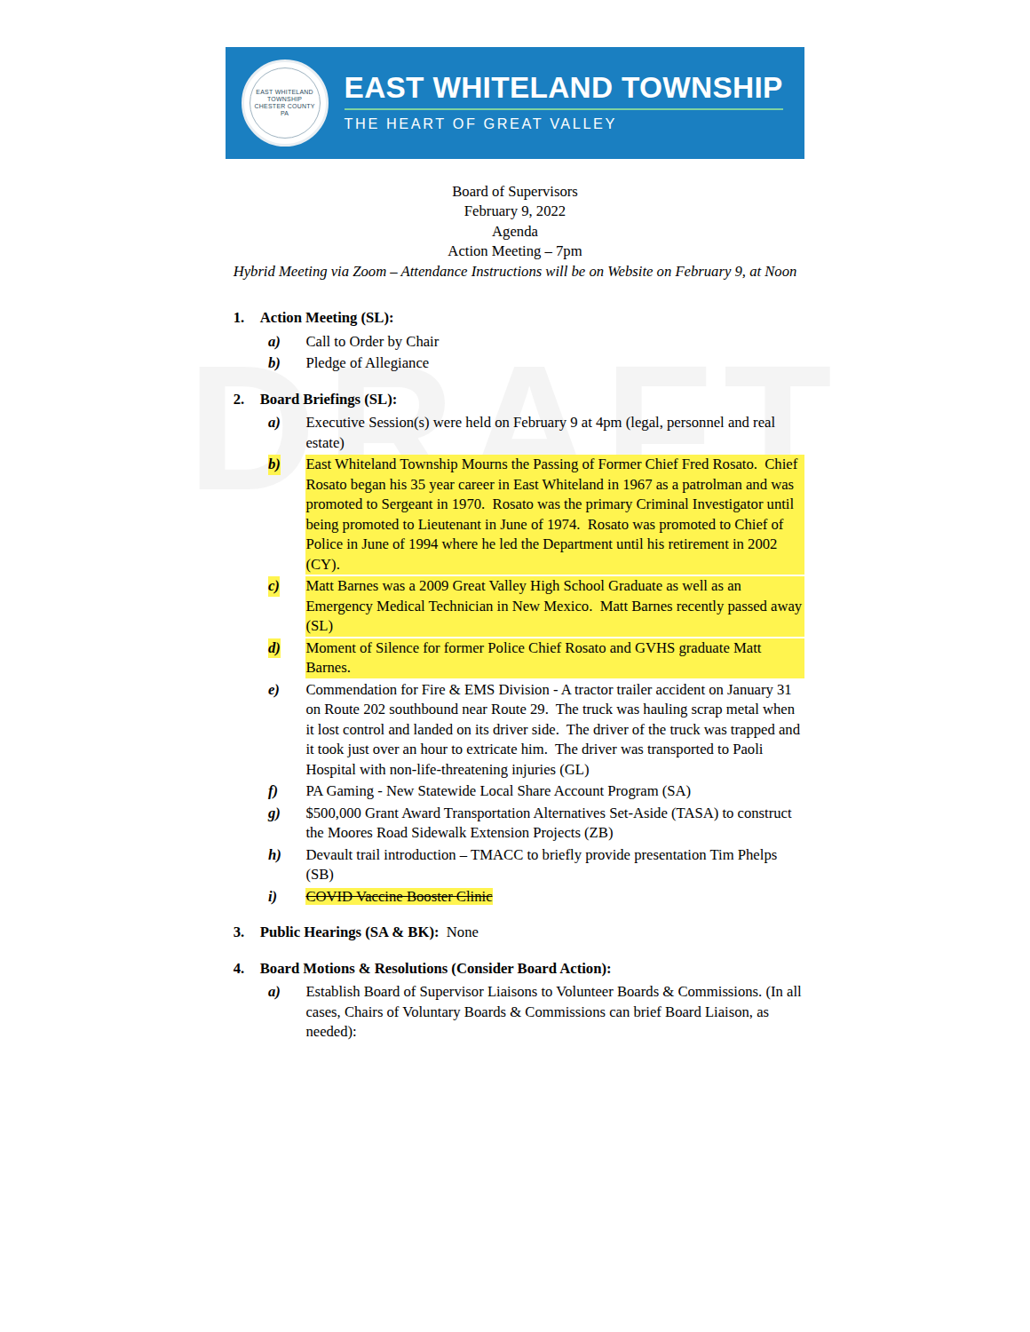DRAFT
East Whiteland
Township
Chester County
PA
EAST WHITELAND TOWNSHIP
THE HEART OF GREAT VALLEY
Board of Supervisors
February 9, 2022
Agenda
Action Meeting – 7pm
Hybrid Meeting via Zoom – Attendance Instructions will be on Website on February 9, at Noon
1. Action Meeting (SL):
a) Call to Order by Chair
b) Pledge of Allegiance
2. Board Briefings (SL):
a) Executive Session(s) were held on February 9 at 4pm (legal, personnel and real estate)
b) East Whiteland Township Mourns the Passing of Former Chief Fred Rosato. Chief Rosato began his 35 year career in East Whiteland in 1967 as a patrolman and was promoted to Sergeant in 1970. Rosato was the primary Criminal Investigator until being promoted to Lieutenant in June of 1974. Rosato was promoted to Chief of Police in June of 1994 where he led the Department until his retirement in 2002 (CY).
c) Matt Barnes was a 2009 Great Valley High School Graduate as well as an Emergency Medical Technician in New Mexico. Matt Barnes recently passed away (SL)
d) Moment of Silence for former Police Chief Rosato and GVHS graduate Matt Barnes.
e) Commendation for Fire & EMS Division - A tractor trailer accident on January 31 on Route 202 southbound near Route 29. The truck was hauling scrap metal when it lost control and landed on its driver side. The driver of the truck was trapped and it took just over an hour to extricate him. The driver was transported to Paoli Hospital with non-life-threatening injuries (GL)
f) PA Gaming - New Statewide Local Share Account Program (SA)
g)$500,000 Grant Award Transportation Alternatives Set-Aside (TASA) to construct the Moores Road Sidewalk Extension Projects (ZB)
h) Devault trail introduction – TMACC to briefly provide presentation Tim Phelps (SB)
i) COVID Vaccine Booster Clinic
3. Public Hearings (SA & BK): None
4. Board Motions & Resolutions (Consider Board Action):
a) Establish Board of Supervisor Liaisons to Volunteer Boards & Commissions. (In all cases, Chairs of Voluntary Boards & Commissions can brief Board Liaison, as needed):